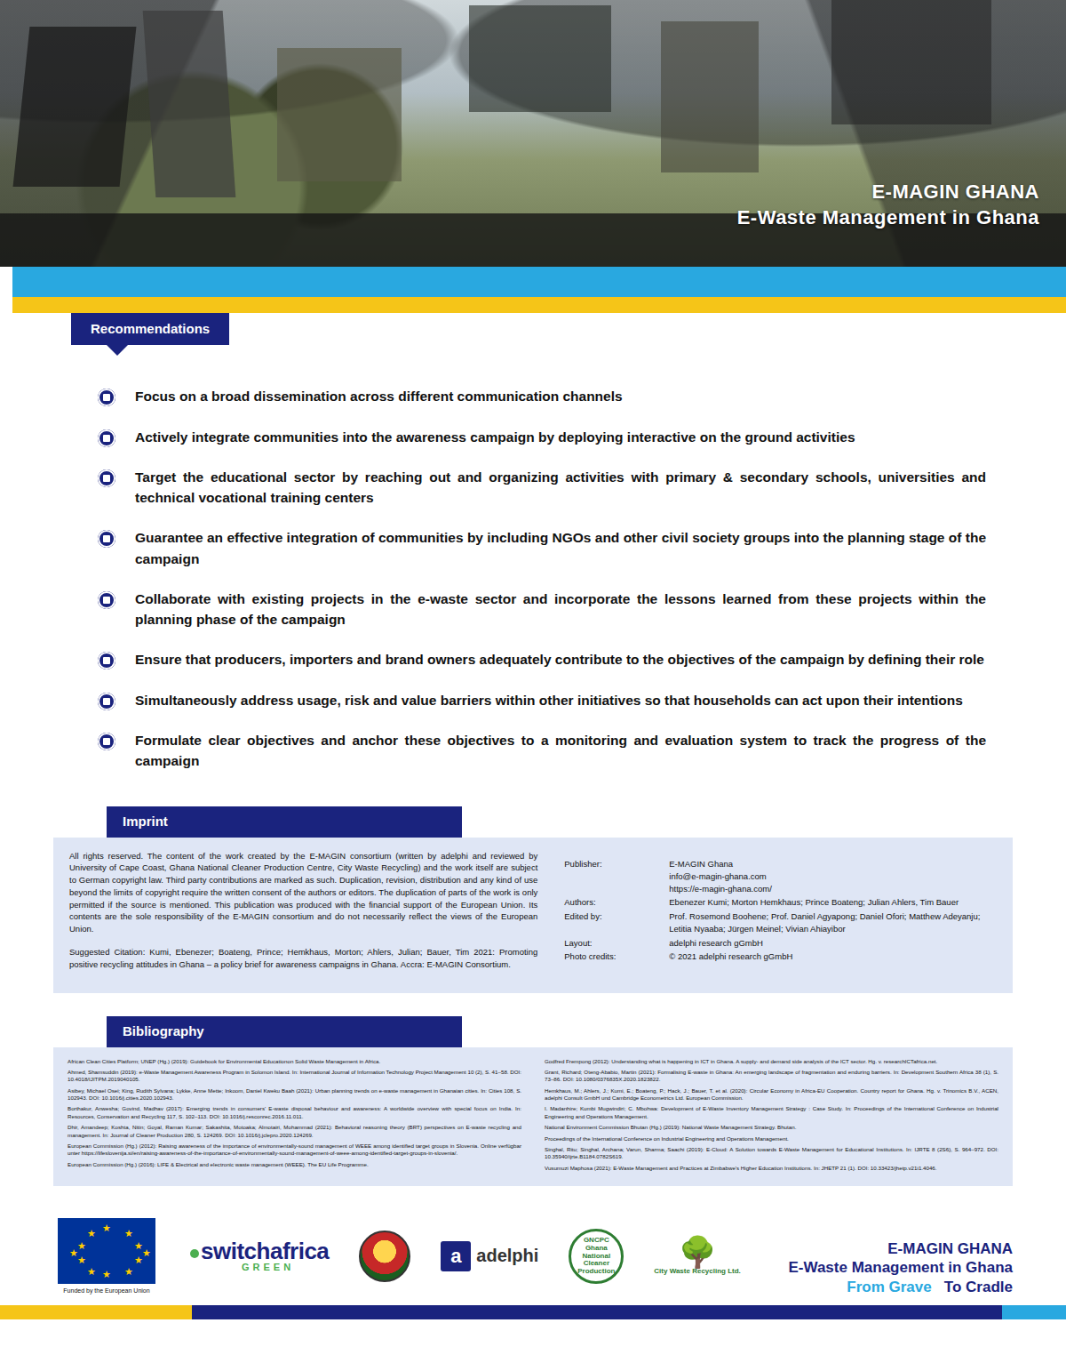E-MAGIN GHANA
E-Waste Management in Ghana
Recommendations
Focus on a broad dissemination across different communication channels
Actively integrate communities into the awareness campaign by deploying interactive on the ground activities
Target the educational sector by reaching out and organizing activities with primary & secondary schools, universities and technical vocational training centers
Guarantee an effective integration of communities by including NGOs and other civil society groups into the planning stage of the campaign
Collaborate with existing projects in the e-waste sector and incorporate the lessons learned from these projects within the planning phase of the campaign
Ensure that producers, importers and brand owners adequately contribute to the objectives of the campaign by defining their role
Simultaneously address usage, risk and value barriers within other initiatives so that households can act upon their intentions
Formulate clear objectives and anchor these objectives to a monitoring and evaluation system to track the progress of the campaign
Imprint
All rights reserved. The content of the work created by the E-MAGIN consortium (written by adelphi and reviewed by University of Cape Coast, Ghana National Cleaner Production Centre, City Waste Recycling) and the work itself are subject to German copyright law. Third party contributions are marked as such. Duplication, revision, distribution and any kind of use beyond the limits of copyright require the written consent of the authors or editors. The duplication of parts of the work is only permitted if the source is mentioned. This publication was produced with the financial support of the European Union. Its contents are the sole responsibility of the E-MAGIN consortium and do not necessarily reflect the views of the European Union.
Suggested Citation: Kumi, Ebenezer; Boateng, Prince; Hemkhaus, Morton; Ahlers, Julian; Bauer, Tim 2021: Promoting positive recycling attitudes in Ghana – a policy brief for awareness campaigns in Ghana. Accra: E-MAGIN Consortium.
Publisher:
E-MAGIN Ghana
info@e-magin-ghana.com
https://e-magin-ghana.com/
Authors:
Ebenezer Kumi; Morton Hemkhaus; Prince Boateng; Julian Ahlers, Tim Bauer
Edited by:
Prof. Rosemond Boohene; Prof. Daniel Agyapong; Daniel Ofori; Matthew Adeyanju; Letitia Nyaaba; Jürgen Meinel; Vivian Ahiayibor
Layout:
adelphi research gGmbH
Photo credits:
© 2021 adelphi research gGmbH
Bibliography
African Clean Cities Platform; UNEP (Hg.) (2019): Guidebook for Environmental Educationon Solid Waste Management in Africa.
Ahmed, Shamsuddin (2019): e-Waste Management Awareness Program in Solomon Island. In: International Journal of Information Technology Project Management 10 (2), S. 41–58. DOI: 10.4018/IJITPM.2019040105.
Asibey, Michael Osei; King, Rudith Sylvana; Lykke, Anne Mette; Inkoom, Daniel Kweku Baah (2021): Urban planning trends on e-waste management in Ghanaian cities. In: Cities 108, S. 102943. DOI: 10.1016/j.cities.2020.102943.
Borthakur, Anwesha; Govind, Madhav (2017): Emerging trends in consumers' E-waste disposal behaviour and awareness: A worldwide overview with special focus on India. In: Resources, Conservation and Recycling 117, S. 102–113. DOI: 10.1016/j.resconrec.2016.11.011.
Dhir, Amandeep; Koshta, Nitin; Goyal, Raman Kumar; Sakashita, Motoaka; Almotairi, Mohammad (2021): Behavioral reasoning theory (BRT) perspectives on E-waste recycling and management. In: Journal of Cleaner Production 280, S. 124269. DOI: 10.1016/j.jclepro.2020.124269.
European Commission (Hg.) (2012): Raising awareness of the importance of environmentally-sound management of WEEE among identified target groups in Slovenia. Online verfügbar unter https://lifeslovenija.si/en/raising-awareness-of-the-importance-of-environmentally-sound-management-of-weee-among-identified-target-groups-in-slovenia/.
European Commission (Hg.) (2016): LIFE & Electrical and electronic waste management (WEEE). The EU Life Programme.
Godfred Frempong (2012): Understanding what is happening in ICT in Ghana. A supply- and demand side analysis of the ICT sector. Hg. v. researchICTafrica.net.
Grant, Richard; Oteng-Ababio, Martin (2021): Formalising E-waste in Ghana: An emerging landscape of fragmentation and enduring barriers. In: Development Southern Africa 38 (1), S. 73–86. DOI: 10.1080/0376835X.2020.1823822.
Hemkhaus, M.; Ahlers, J.; Kumi, E.; Boateng, P.; Hack, J.; Bauer, T. et al. (2020): Circular Economy in Africa-EU Cooperation. Country report for Ghana. Hg. v. Trinomics B.V., ACEN, adelphi Consult GmbH und Cambridge Econometrics Ltd. European Commission.
I. Madanhire; Kumbi Mugwindiri; C. Mbohwa: Development of E-Waste Inventory Management Strategy : Case Study. In: Proceedings of the International Conference on Industrial Engineering and Operations Management.
National Environment Commission Bhutan (Hg.) (2019): National Waste Management Strategy. Bhutan.
Proceedings of the International Conference on Industrial Engineering and Operations Management.
Singhal, Ritu; Singhal, Archana; Varun, Sharma; Saachi (2019): E-Cloud: A Solution towards E-Waste Management for Educational Institutions. In: IJRTE 8 (2S6), S. 964–972. DOI: 10.35940/ijrte.B1184.0782S619.
Vusumuzi Maphosa (2021): E-Waste Management and Practices at Zimbabwe's Higher Education Institutions. In: JHETP 21 (1). DOI: 10.33423/jhetp.v21i1.4046.
★★★★★★ ★★★★★★
Funded by the European Union
switchafrica
GREEN
aadelphi
GNCPC
Ghana National
Cleaner Production
🌳
City Waste Recycling Ltd.
E-MAGIN GHANA
E-Waste Management in Ghana
From Grave To Cradle